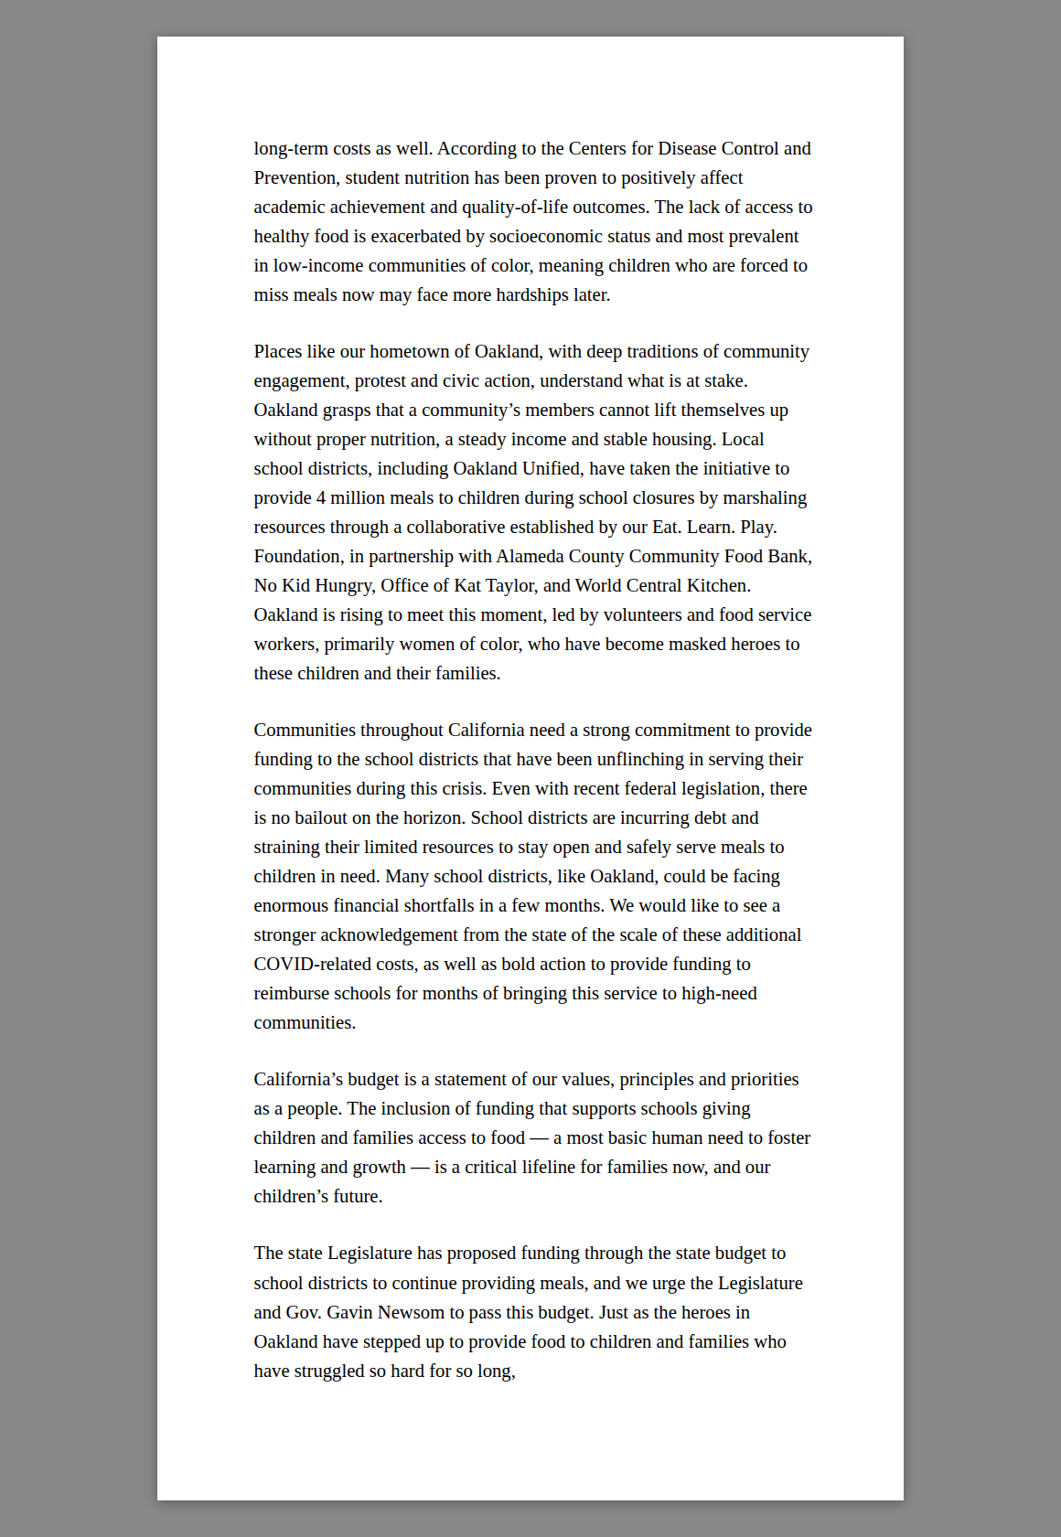long-term costs as well. According to the Centers for Disease Control and Prevention, student nutrition has been proven to positively affect academic achievement and quality-of-life outcomes. The lack of access to healthy food is exacerbated by socioeconomic status and most prevalent in low-income communities of color, meaning children who are forced to miss meals now may face more hardships later.
Places like our hometown of Oakland, with deep traditions of community engagement, protest and civic action, understand what is at stake. Oakland grasps that a community’s members cannot lift themselves up without proper nutrition, a steady income and stable housing. Local school districts, including Oakland Unified, have taken the initiative to provide 4 million meals to children during school closures by marshaling resources through a collaborative established by our Eat. Learn. Play. Foundation, in partnership with Alameda County Community Food Bank, No Kid Hungry, Office of Kat Taylor, and World Central Kitchen. Oakland is rising to meet this moment, led by volunteers and food service workers, primarily women of color, who have become masked heroes to these children and their families.
Communities throughout California need a strong commitment to provide funding to the school districts that have been unflinching in serving their communities during this crisis. Even with recent federal legislation, there is no bailout on the horizon. School districts are incurring debt and straining their limited resources to stay open and safely serve meals to children in need. Many school districts, like Oakland, could be facing enormous financial shortfalls in a few months. We would like to see a stronger acknowledgement from the state of the scale of these additional COVID-related costs, as well as bold action to provide funding to reimburse schools for months of bringing this service to high-need communities.
California’s budget is a statement of our values, principles and priorities as a people. The inclusion of funding that supports schools giving children and families access to food — a most basic human need to foster learning and growth — is a critical lifeline for families now, and our children’s future.
The state Legislature has proposed funding through the state budget to school districts to continue providing meals, and we urge the Legislature and Gov. Gavin Newsom to pass this budget. Just as the heroes in Oakland have stepped up to provide food to children and families who have struggled so hard for so long,